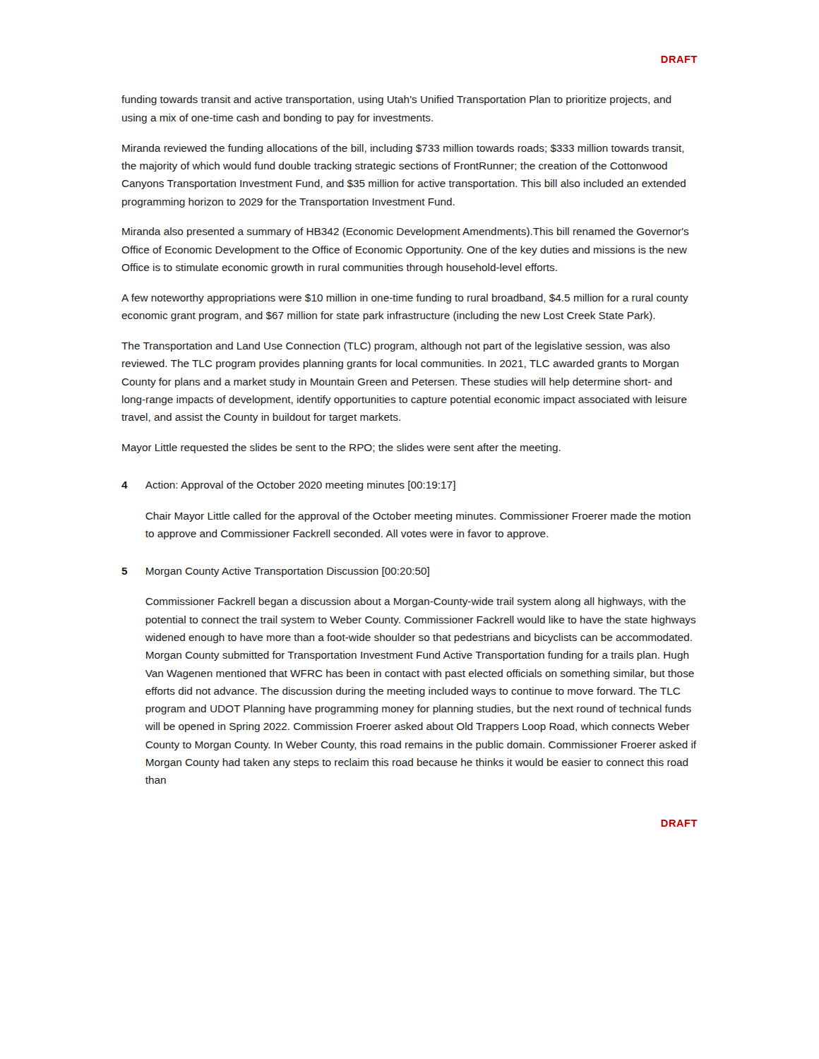DRAFT
funding towards transit and active transportation, using Utah's Unified Transportation Plan to prioritize projects, and using a mix of one-time cash and bonding to pay for investments.
Miranda reviewed the funding allocations of the bill, including $733 million towards roads; $333 million towards transit, the majority of which would fund double tracking strategic sections of FrontRunner; the creation of the Cottonwood Canyons Transportation Investment Fund, and $35 million for active transportation. This bill also included an extended programming horizon to 2029 for the Transportation Investment Fund.
Miranda also presented a summary of HB342 (Economic Development Amendments).This bill renamed the Governor's Office of Economic Development to the Office of Economic Opportunity. One of the key duties and missions is the new Office is to stimulate economic growth in rural communities through household-level efforts.
A few noteworthy appropriations were $10 million in one-time funding to rural broadband, $4.5 million for a rural county economic grant program, and $67 million for state park infrastructure (including the new Lost Creek State Park).
The Transportation and Land Use Connection (TLC) program, although not part of the legislative session, was also reviewed. The TLC program provides planning grants for local communities. In 2021, TLC awarded grants to Morgan County for plans and a market study in Mountain Green and Petersen. These studies will help determine short- and long-range impacts of development, identify opportunities to capture potential economic impact associated with leisure travel, and assist the County in buildout for target markets.
Mayor Little requested the slides be sent to the RPO; the slides were sent after the meeting.
4 Action: Approval of the October 2020 meeting minutes [00:19:17]
Chair Mayor Little called for the approval of the October meeting minutes. Commissioner Froerer made the motion to approve and Commissioner Fackrell seconded. All votes were in favor to approve.
5 Morgan County Active Transportation Discussion [00:20:50]
Commissioner Fackrell began a discussion about a Morgan-County-wide trail system along all highways, with the potential to connect the trail system to Weber County. Commissioner Fackrell would like to have the state highways widened enough to have more than a foot-wide shoulder so that pedestrians and bicyclists can be accommodated. Morgan County submitted for Transportation Investment Fund Active Transportation funding for a trails plan. Hugh Van Wagenen mentioned that WFRC has been in contact with past elected officials on something similar, but those efforts did not advance. The discussion during the meeting included ways to continue to move forward. The TLC program and UDOT Planning have programming money for planning studies, but the next round of technical funds will be opened in Spring 2022. Commission Froerer asked about Old Trappers Loop Road, which connects Weber County to Morgan County. In Weber County, this road remains in the public domain. Commissioner Froerer asked if Morgan County had taken any steps to reclaim this road because he thinks it would be easier to connect this road than
DRAFT